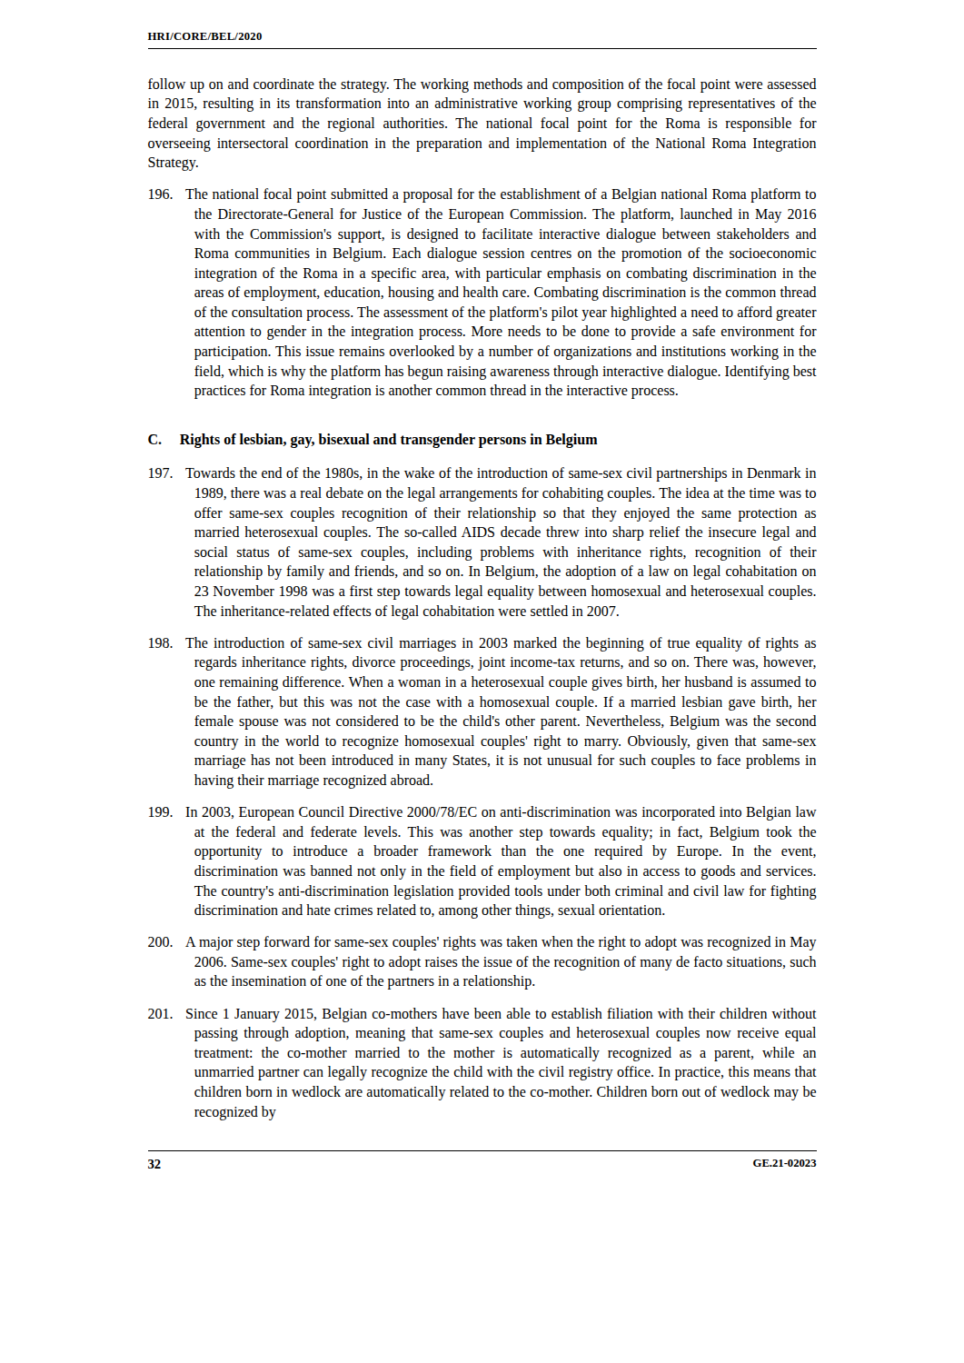HRI/CORE/BEL/2020
follow up on and coordinate the strategy. The working methods and composition of the focal point were assessed in 2015, resulting in its transformation into an administrative working group comprising representatives of the federal government and the regional authorities. The national focal point for the Roma is responsible for overseeing intersectoral coordination in the preparation and implementation of the National Roma Integration Strategy.
196. The national focal point submitted a proposal for the establishment of a Belgian national Roma platform to the Directorate-General for Justice of the European Commission. The platform, launched in May 2016 with the Commission's support, is designed to facilitate interactive dialogue between stakeholders and Roma communities in Belgium. Each dialogue session centres on the promotion of the socioeconomic integration of the Roma in a specific area, with particular emphasis on combating discrimination in the areas of employment, education, housing and health care. Combating discrimination is the common thread of the consultation process. The assessment of the platform's pilot year highlighted a need to afford greater attention to gender in the integration process. More needs to be done to provide a safe environment for participation. This issue remains overlooked by a number of organizations and institutions working in the field, which is why the platform has begun raising awareness through interactive dialogue. Identifying best practices for Roma integration is another common thread in the interactive process.
C. Rights of lesbian, gay, bisexual and transgender persons in Belgium
197. Towards the end of the 1980s, in the wake of the introduction of same-sex civil partnerships in Denmark in 1989, there was a real debate on the legal arrangements for cohabiting couples. The idea at the time was to offer same-sex couples recognition of their relationship so that they enjoyed the same protection as married heterosexual couples. The so-called AIDS decade threw into sharp relief the insecure legal and social status of same-sex couples, including problems with inheritance rights, recognition of their relationship by family and friends, and so on. In Belgium, the adoption of a law on legal cohabitation on 23 November 1998 was a first step towards legal equality between homosexual and heterosexual couples. The inheritance-related effects of legal cohabitation were settled in 2007.
198. The introduction of same-sex civil marriages in 2003 marked the beginning of true equality of rights as regards inheritance rights, divorce proceedings, joint income-tax returns, and so on. There was, however, one remaining difference. When a woman in a heterosexual couple gives birth, her husband is assumed to be the father, but this was not the case with a homosexual couple. If a married lesbian gave birth, her female spouse was not considered to be the child's other parent. Nevertheless, Belgium was the second country in the world to recognize homosexual couples' right to marry. Obviously, given that same-sex marriage has not been introduced in many States, it is not unusual for such couples to face problems in having their marriage recognized abroad.
199. In 2003, European Council Directive 2000/78/EC on anti-discrimination was incorporated into Belgian law at the federal and federate levels. This was another step towards equality; in fact, Belgium took the opportunity to introduce a broader framework than the one required by Europe. In the event, discrimination was banned not only in the field of employment but also in access to goods and services. The country's anti-discrimination legislation provided tools under both criminal and civil law for fighting discrimination and hate crimes related to, among other things, sexual orientation.
200. A major step forward for same-sex couples' rights was taken when the right to adopt was recognized in May 2006. Same-sex couples' right to adopt raises the issue of the recognition of many de facto situations, such as the insemination of one of the partners in a relationship.
201. Since 1 January 2015, Belgian co-mothers have been able to establish filiation with their children without passing through adoption, meaning that same-sex couples and heterosexual couples now receive equal treatment: the co-mother married to the mother is automatically recognized as a parent, while an unmarried partner can legally recognize the child with the civil registry office. In practice, this means that children born in wedlock are automatically related to the co-mother. Children born out of wedlock may be recognized by
32 GE.21-02023